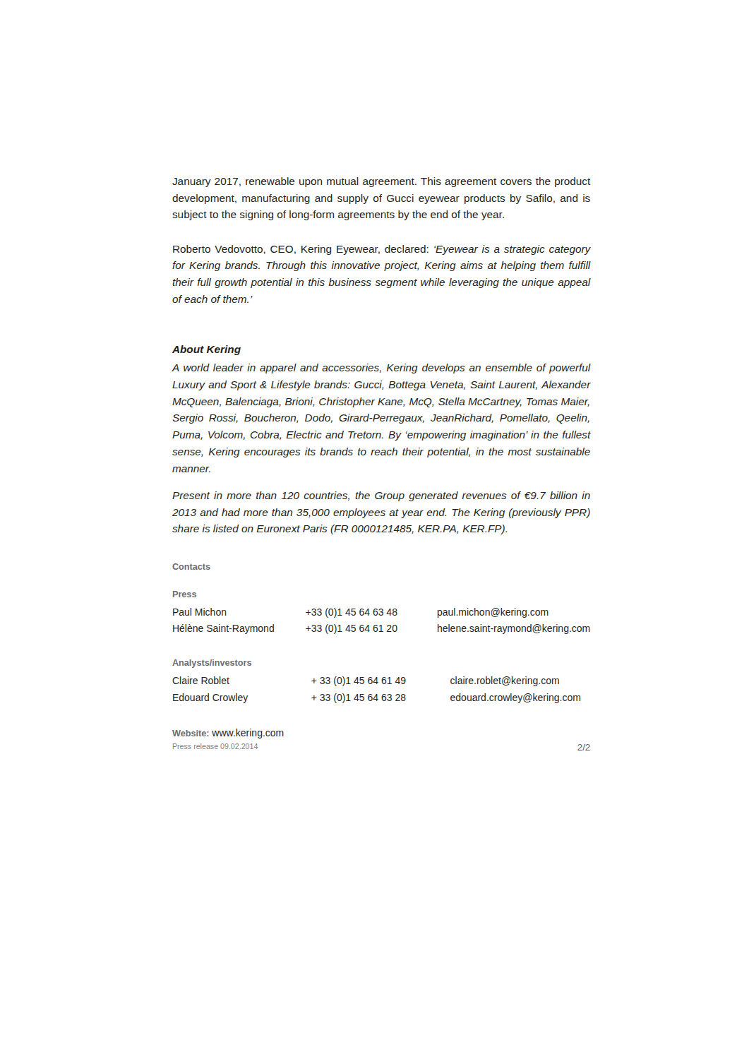January 2017, renewable upon mutual agreement. This agreement covers the product development, manufacturing and supply of Gucci eyewear products by Safilo, and is subject to the signing of long-form agreements by the end of the year.
Roberto Vedovotto, CEO, Kering Eyewear, declared: ‘Eyewear is a strategic category for Kering brands. Through this innovative project, Kering aims at helping them fulfill their full growth potential in this business segment while leveraging the unique appeal of each of them.’
About Kering
A world leader in apparel and accessories, Kering develops an ensemble of powerful Luxury and Sport & Lifestyle brands: Gucci, Bottega Veneta, Saint Laurent, Alexander McQueen, Balenciaga, Brioni, Christopher Kane, McQ, Stella McCartney, Tomas Maier, Sergio Rossi, Boucheron, Dodo, Girard-Perregaux, JeanRichard, Pomellato, Qeelin, Puma, Volcom, Cobra, Electric and Tretorn. By ‘empowering imagination’ in the fullest sense, Kering encourages its brands to reach their potential, in the most sustainable manner.
Present in more than 120 countries, the Group generated revenues of €9.7 billion in 2013 and had more than 35,000 employees at year end. The Kering (previously PPR) share is listed on Euronext Paris (FR 0000121485, KER.PA, KER.FP).
Contacts
Press
| Paul Michon | +33 (0)1 45 64 63 48 | paul.michon@kering.com |
| Hélène Saint-Raymond | +33 (0)1 45 64 61 20 | helene.saint-raymond@kering.com |
Analysts/investors
| Claire Roblet | + 33 (0)1 45 64 61 49 | claire.roblet@kering.com |
| Edouard Crowley | + 33 (0)1 45 64 63 28 | edouard.crowley@kering.com |
Website: www.kering.com
Press release 09.02.2014 2/2